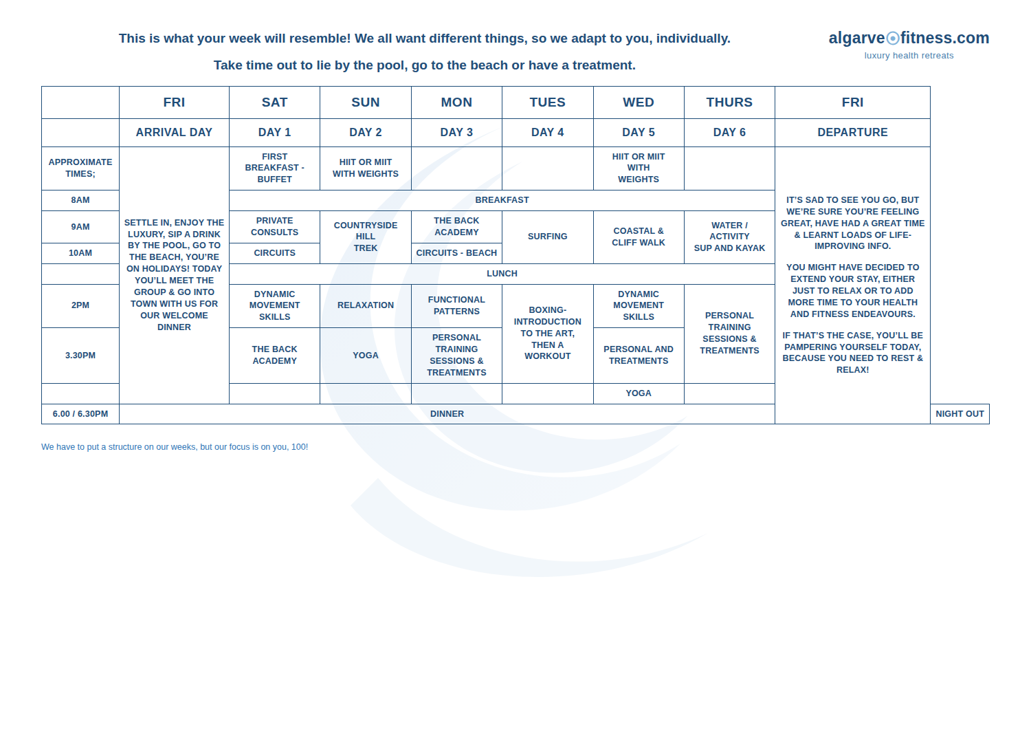This is what your week will resemble! We all want different things, so we adapt to you, individually.
Take time out to lie by the pool, go to the beach or have a treatment.
algarve⦿fitness.com
luxury health retreats
| | FRI | SAT | SUN | MON | TUES | WED | THURS | FRI |
| --- | --- | --- | --- | --- | --- | --- | --- | --- |
| | ARRIVAL DAY | DAY 1 | DAY 2 | DAY 3 | DAY 4 | DAY 5 | DAY 6 | DEPARTURE |
| APPROXIMATE TIMES; | SETTLE IN, ENJOY THE LUXURY, SIP A DRINK BY THE POOL, GO TO THE BEACH, YOU’RE ON HOLIDAYS! TODAY YOU’LL MEET THE GROUP & GO INTO TOWN WITH US FOR OUR WELCOME DINNER | FIRST BREAKFAST - BUFFET | HIIT OR MIIT WITH WEIGHTS | | | HIIT OR MIIT WITH WEIGHTS | | IT’S SAD TO SEE YOU GO, BUT WE’RE SURE YOU’RE FEELING GREAT, HAVE HAD A GREAT TIME & LEARNT LOADS OF LIFE-IMPROVING INFO. YOU MIGHT HAVE DECIDED TO EXTEND YOUR STAY, EITHER JUST TO RELAX OR TO ADD MORE TIME TO YOUR HEALTH AND FITNESS ENDEAVOURS. IF THAT’S THE CASE, YOU’LL BE PAMPERING YOURSELF TODAY, BECAUSE YOU NEED TO REST & RELAX! |
| 8AM | BREAKFAST |
| 9AM | PRIVATE CONSULTS | COUNTRYSIDE HILL TREK | THE BACK ACADEMY | SURFING | COASTAL & CLIFF WALK | WATER / ACTIVITY SUP AND KAYAK |
| 10AM | CIRCUITS | CIRCUITS - BEACH |
| | LUNCH |
| 2PM | DYNAMIC MOVEMENT SKILLS | RELAXATION | FUNCTIONAL PATTERNS | BOXING- INTRODUCTION TO THE ART, THEN A WORKOUT | DYNAMIC MOVEMENT SKILLS | PERSONAL TRAINING SESSIONS & TREATMENTS |
| 3.30PM | THE BACK ACADEMY | YOGA | PERSONAL TRAINING SESSIONS & TREATMENTS | PERSONAL AND TREATMENTS |
| | | | | | YOGA | |
| 6.00 / 6.30PM | DINNER | NIGHT OUT |
We have to put a structure on our weeks, but our focus is on you, 100!